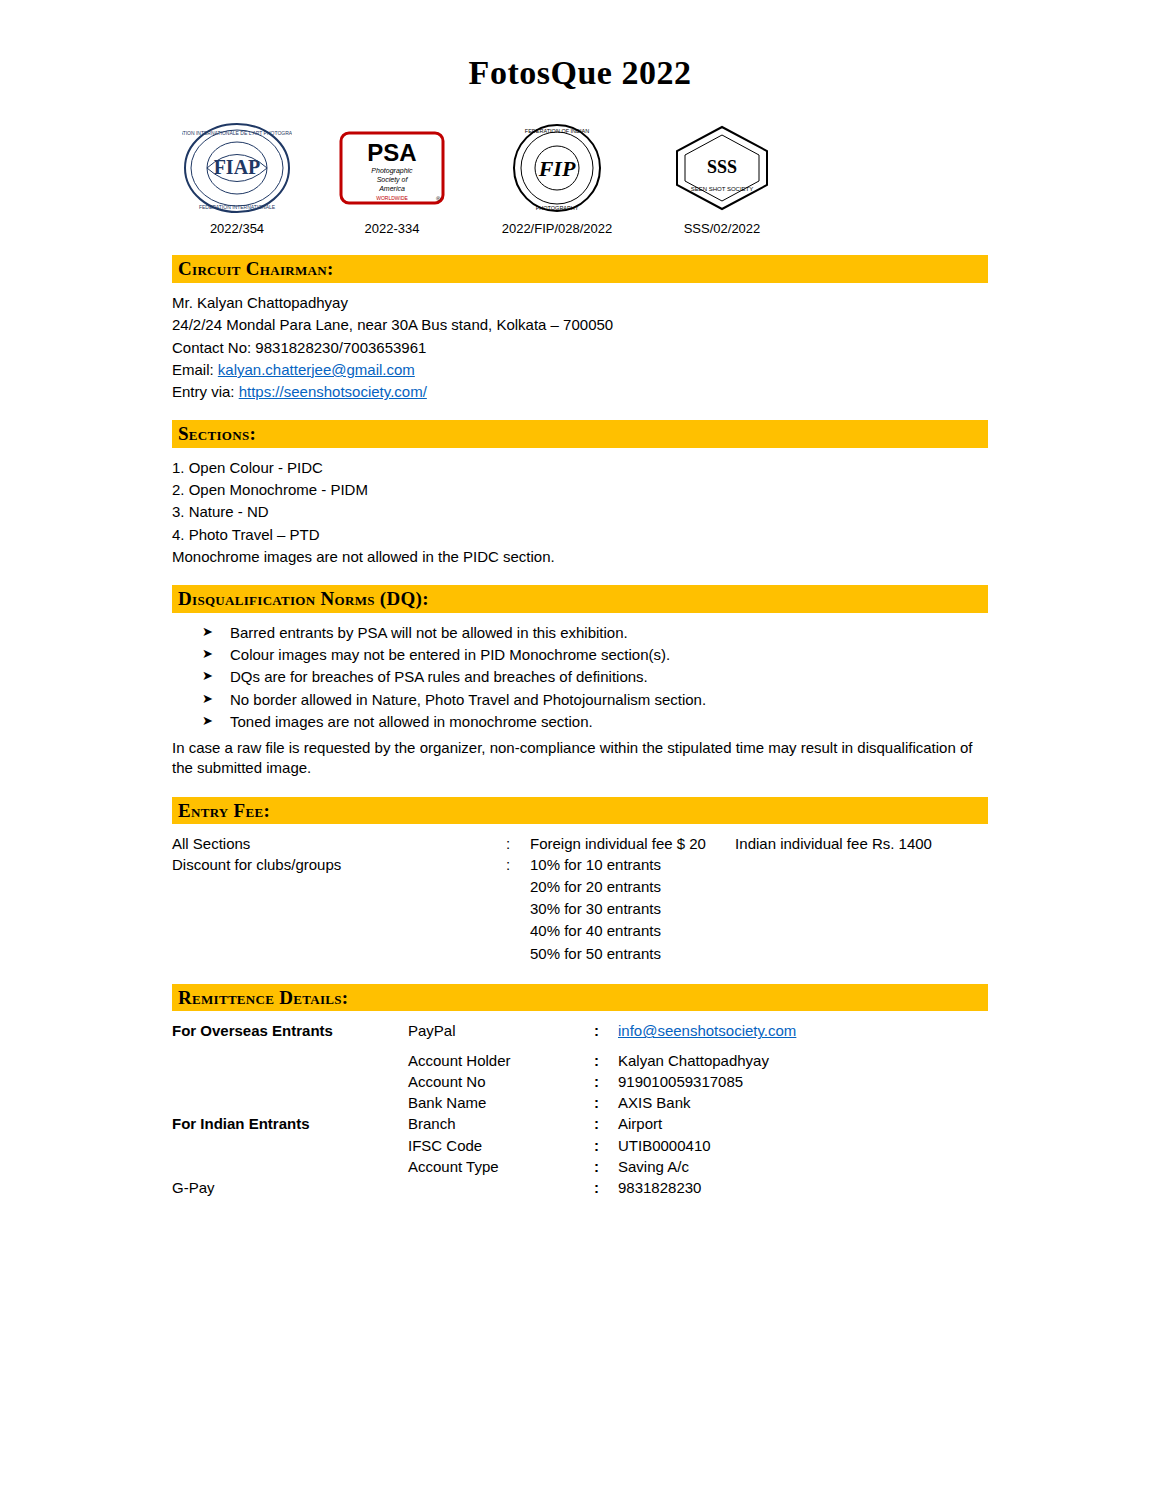FotosQue 2022
FIAP FEDERATION INTERNATIONALE DE L'ART PHOTOGRAPHIQUE FEDERATION INTERNATIONALE
PSA Photographic Society of America WORLDWIDE ®
FIP FEDERATION OF INDIAN PHOTOGRAPHY
SSS SEEN SHOT SOCIETY
2022/354 2022-334 2022/FIP/028/2022 SSS/02/2022
Circuit Chairman:
Mr. Kalyan Chattopadhyay
24/2/24 Mondal Para Lane, near 30A Bus stand, Kolkata – 700050
Contact No: 9831828230/7003653961
Email: kalyan.chatterjee@gmail.com
Entry via: https://seenshotsociety.com/
Sections:
1. Open Colour - PIDC
2. Open Monochrome - PIDM
3. Nature - ND
4. Photo Travel – PTD
Monochrome images are not allowed in the PIDC section.
Disqualification Norms (DQ):
Barred entrants by PSA will not be allowed in this exhibition.
Colour images may not be entered in PID Monochrome section(s).
DQs are for breaches of PSA rules and breaches of definitions.
No border allowed in Nature, Photo Travel and Photojournalism section.
Toned images are not allowed in monochrome section.
In case a raw file is requested by the organizer, non-compliance within the stipulated time may result in disqualification of the submitted image.
Entry Fee:
| All Sections | : | Foreign individual fee $ 20 Indian individual fee Rs. 1400 |
| Discount for clubs/groups | : | 10% for 10 entrants 20% for 20 entrants 30% for 30 entrants 40% for 40 entrants 50% for 50 entrants |
Remittence Details:
| For Overseas Entrants | PayPal | : | info@seenshotsociety.com |
| | Account Holder | : | Kalyan Chattopadhyay |
| | Account No | : | 919010059317085 |
| | Bank Name | : | AXIS Bank |
| For Indian Entrants | Branch | : | Airport |
| | IFSC Code | : | UTIB0000410 |
| | Account Type | : | Saving A/c |
| G-Pay | | : | 9831828230 |